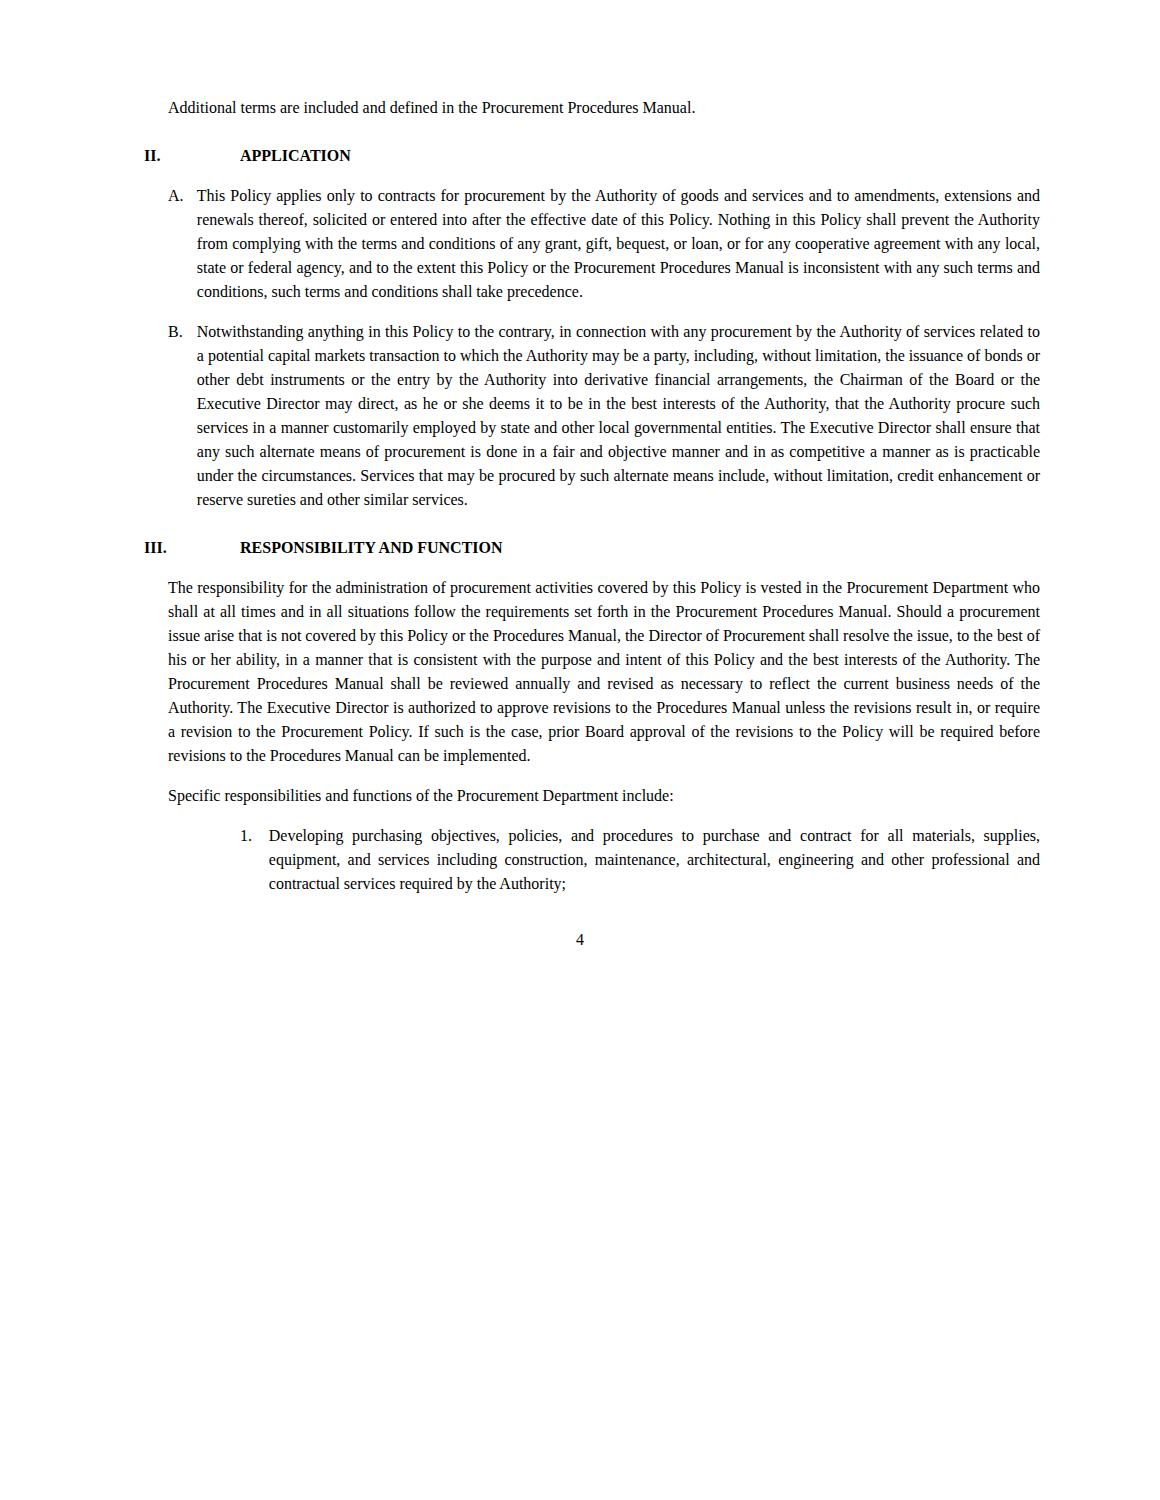Additional terms are included and defined in the Procurement Procedures Manual.
II. APPLICATION
A. This Policy applies only to contracts for procurement by the Authority of goods and services and to amendments, extensions and renewals thereof, solicited or entered into after the effective date of this Policy. Nothing in this Policy shall prevent the Authority from complying with the terms and conditions of any grant, gift, bequest, or loan, or for any cooperative agreement with any local, state or federal agency, and to the extent this Policy or the Procurement Procedures Manual is inconsistent with any such terms and conditions, such terms and conditions shall take precedence.
B. Notwithstanding anything in this Policy to the contrary, in connection with any procurement by the Authority of services related to a potential capital markets transaction to which the Authority may be a party, including, without limitation, the issuance of bonds or other debt instruments or the entry by the Authority into derivative financial arrangements, the Chairman of the Board or the Executive Director may direct, as he or she deems it to be in the best interests of the Authority, that the Authority procure such services in a manner customarily employed by state and other local governmental entities. The Executive Director shall ensure that any such alternate means of procurement is done in a fair and objective manner and in as competitive a manner as is practicable under the circumstances. Services that may be procured by such alternate means include, without limitation, credit enhancement or reserve sureties and other similar services.
III. RESPONSIBILITY AND FUNCTION
The responsibility for the administration of procurement activities covered by this Policy is vested in the Procurement Department who shall at all times and in all situations follow the requirements set forth in the Procurement Procedures Manual. Should a procurement issue arise that is not covered by this Policy or the Procedures Manual, the Director of Procurement shall resolve the issue, to the best of his or her ability, in a manner that is consistent with the purpose and intent of this Policy and the best interests of the Authority. The Procurement Procedures Manual shall be reviewed annually and revised as necessary to reflect the current business needs of the Authority. The Executive Director is authorized to approve revisions to the Procedures Manual unless the revisions result in, or require a revision to the Procurement Policy. If such is the case, prior Board approval of the revisions to the Policy will be required before revisions to the Procedures Manual can be implemented.
Specific responsibilities and functions of the Procurement Department include:
1. Developing purchasing objectives, policies, and procedures to purchase and contract for all materials, supplies, equipment, and services including construction, maintenance, architectural, engineering and other professional and contractual services required by the Authority;
4